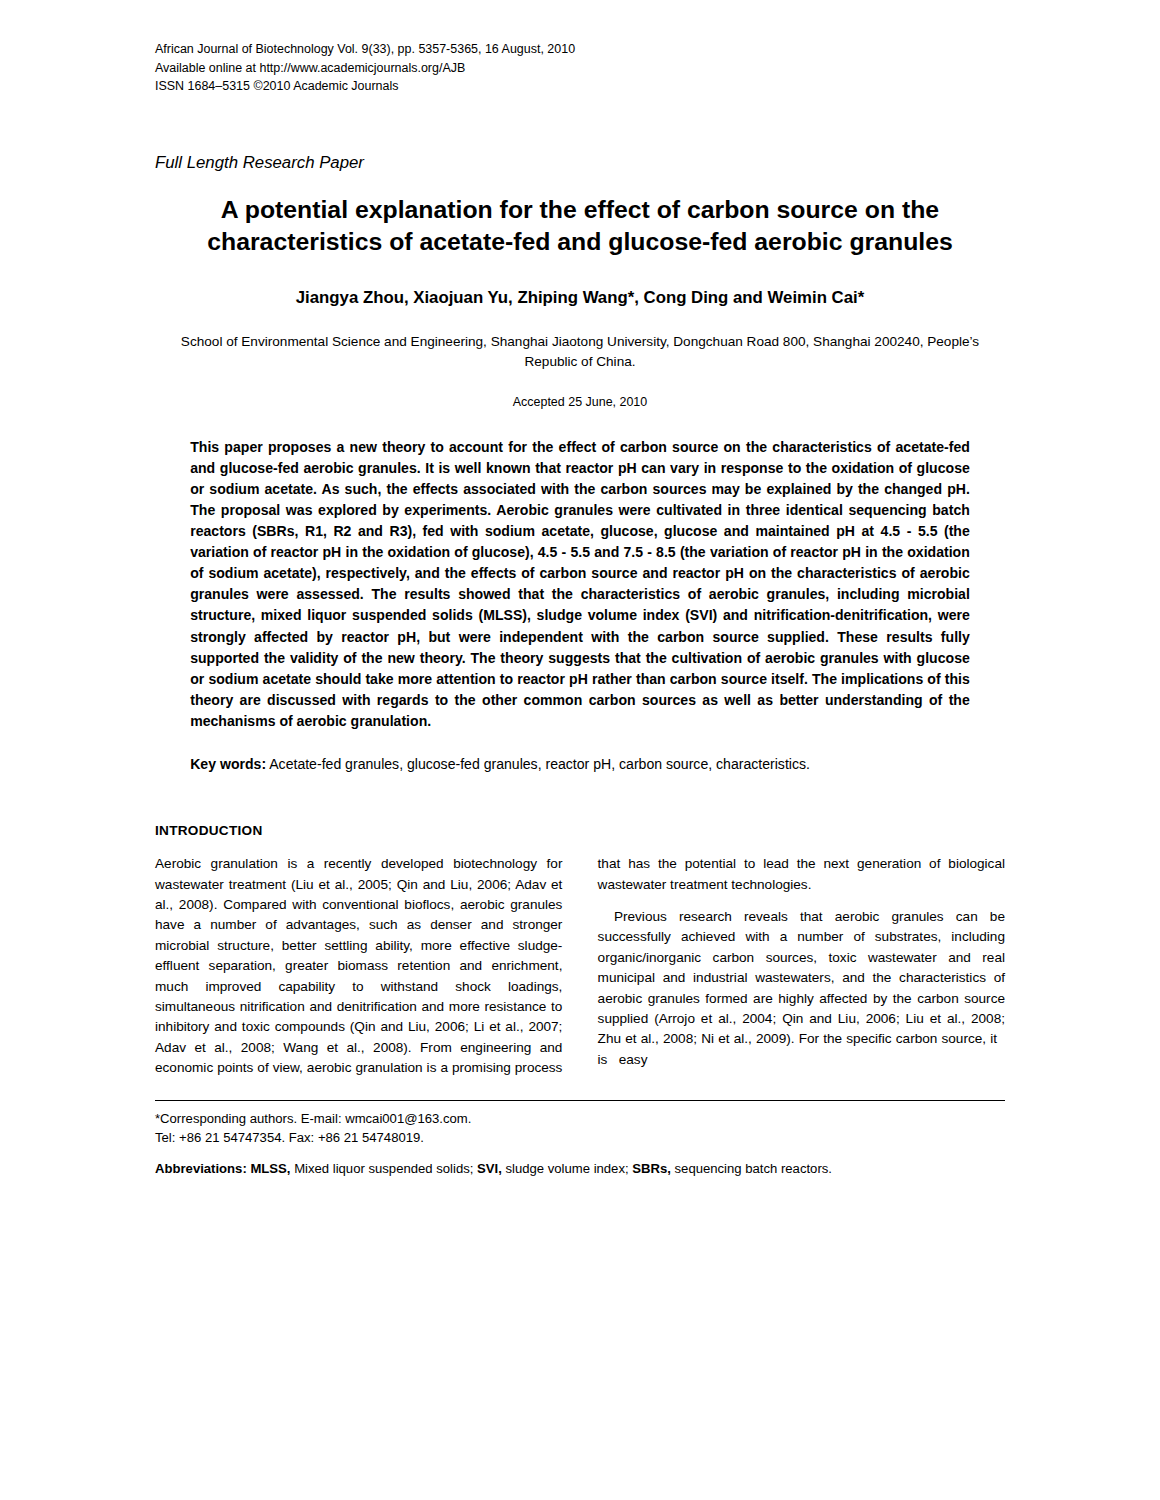African Journal of Biotechnology Vol. 9(33), pp. 5357-5365, 16 August, 2010
Available online at http://www.academicjournals.org/AJB
ISSN 1684–5315 ©2010 Academic Journals
Full Length Research Paper
A potential explanation for the effect of carbon source on the characteristics of acetate-fed and glucose-fed aerobic granules
Jiangya Zhou, Xiaojuan Yu, Zhiping Wang*, Cong Ding and Weimin Cai*
School of Environmental Science and Engineering, Shanghai Jiaotong University, Dongchuan Road 800, Shanghai 200240, People’s Republic of China.
Accepted 25 June, 2010
This paper proposes a new theory to account for the effect of carbon source on the characteristics of acetate-fed and glucose-fed aerobic granules. It is well known that reactor pH can vary in response to the oxidation of glucose or sodium acetate. As such, the effects associated with the carbon sources may be explained by the changed pH. The proposal was explored by experiments. Aerobic granules were cultivated in three identical sequencing batch reactors (SBRs, R1, R2 and R3), fed with sodium acetate, glucose, glucose and maintained pH at 4.5 - 5.5 (the variation of reactor pH in the oxidation of glucose), 4.5 - 5.5 and 7.5 - 8.5 (the variation of reactor pH in the oxidation of sodium acetate), respectively, and the effects of carbon source and reactor pH on the characteristics of aerobic granules were assessed. The results showed that the characteristics of aerobic granules, including microbial structure, mixed liquor suspended solids (MLSS), sludge volume index (SVI) and nitrification-denitrification, were strongly affected by reactor pH, but were independent with the carbon source supplied. These results fully supported the validity of the new theory. The theory suggests that the cultivation of aerobic granules with glucose or sodium acetate should take more attention to reactor pH rather than carbon source itself. The implications of this theory are discussed with regards to the other common carbon sources as well as better understanding of the mechanisms of aerobic granulation.
Key words: Acetate-fed granules, glucose-fed granules, reactor pH, carbon source, characteristics.
INTRODUCTION
Aerobic granulation is a recently developed biotechnology for wastewater treatment (Liu et al., 2005; Qin and Liu, 2006; Adav et al., 2008). Compared with conventional bioflocs, aerobic granules have a number of advantages, such as denser and stronger microbial structure, better settling ability, more effective sludge-effluent separation, greater biomass retention and enrichment, much improved capability to withstand shock loadings, simultaneous nitrification and denitrification and more resistance to inhibitory and toxic compounds (Qin and Liu, 2006; Li et al., 2007; Adav et al., 2008; Wang et al., 2008). From engineering and economic points of view, aerobic granulation is a promising process that has the potential to lead the next generation of biological wastewater treatment technologies.
Previous research reveals that aerobic granules can be successfully achieved with a number of substrates, including organic/inorganic carbon sources, toxic wastewater and real municipal and industrial wastewaters, and the characteristics of aerobic granules formed are highly affected by the carbon source supplied (Arrojo et al., 2004; Qin and Liu, 2006; Liu et al., 2008; Zhu et al., 2008; Ni et al., 2009). For the specific carbon source, it is easy
*Corresponding authors. E-mail: wmcai001@163.com.
Tel: +86 21 54747354. Fax: +86 21 54748019.
Abbreviations: MLSS, Mixed liquor suspended solids; SVI, sludge volume index; SBRs, sequencing batch reactors.